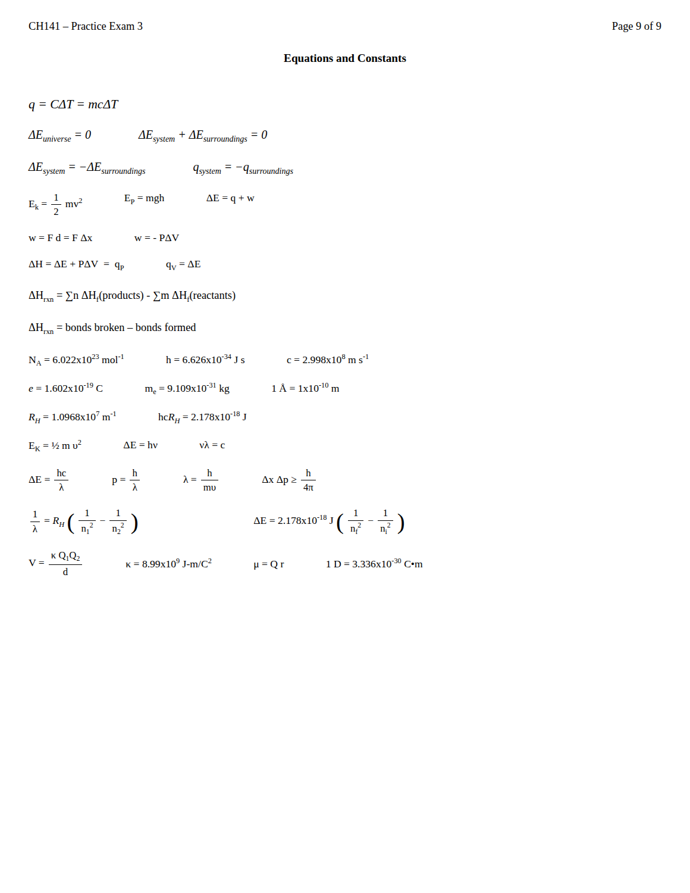CH141 – Practice Exam 3 Page 9 of 9
Equations and Constants
q = CΔT = mcΔT
ΔEuniverse = 0 ΔEsystem + ΔEsurroundings = 0
ΔEsystem = −ΔEsurroundings qsystem = −qsurroundings
Ek = 12 mv2 EP = mgh ΔE = q + w
w = F d = F Δx w = - PΔV
ΔH = ΔE + PΔV = qP qV = ΔE
ΔHrxn = ∑n ΔHf(products) - ∑m ΔHf(reactants)
ΔHrxn = bonds broken – bonds formed
NA = 6.022x1023 mol-1 h = 6.626x10-34 J s c = 2.998x108 m s-1
e = 1.602x10-19 C me = 9.109x10-31 kg 1 Å = 1x10-10 m
RH = 1.0968x107 m-1 hcRH = 2.178x10-18 J
EK = ½ m υ2 ΔE = hν νλ = c
ΔE = hc λ p = hλ λ = hmυ Δx Δp ≥ h 4π
1 λ = RH ( 1 n12 − 1 n22 ) ΔE = 2.178x10-18 J ( 1 nf2 − 1 ni2 )
V = κ Q1Q2 d κ = 8.99x109 J-m/C2 μ = Q r 1 D = 3.336x10-30 C•m